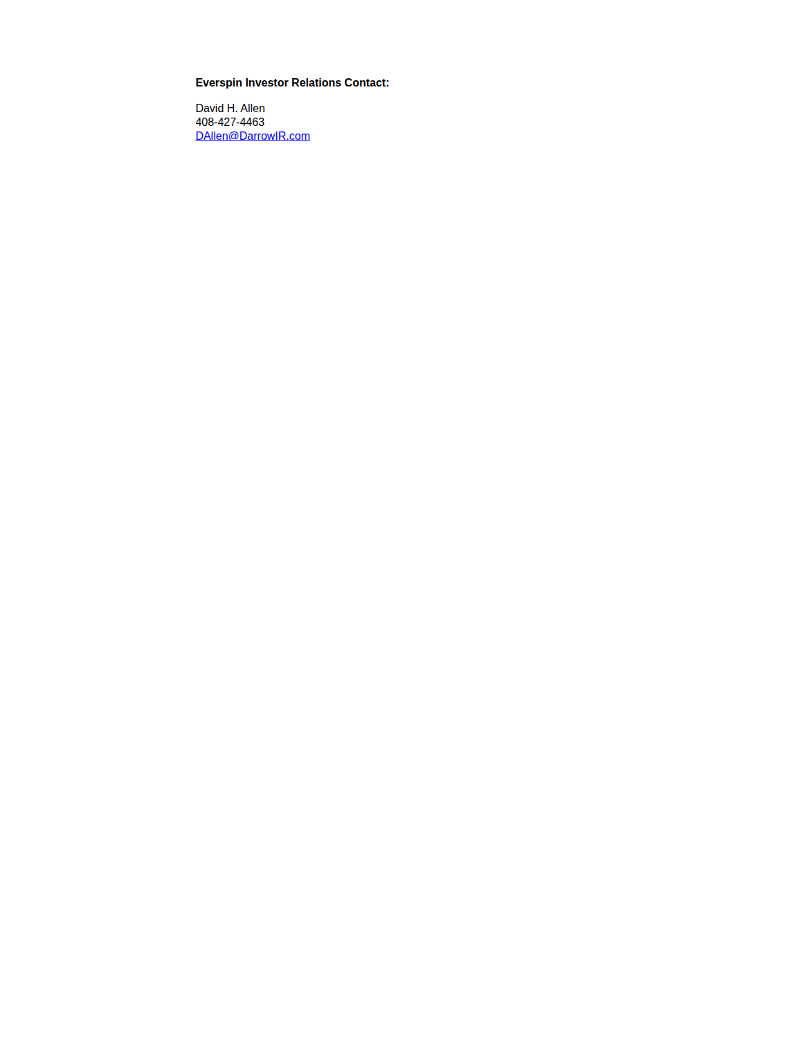Everspin Investor Relations Contact:
David H. Allen
408-427-4463
DAllen@DarrowIR.com